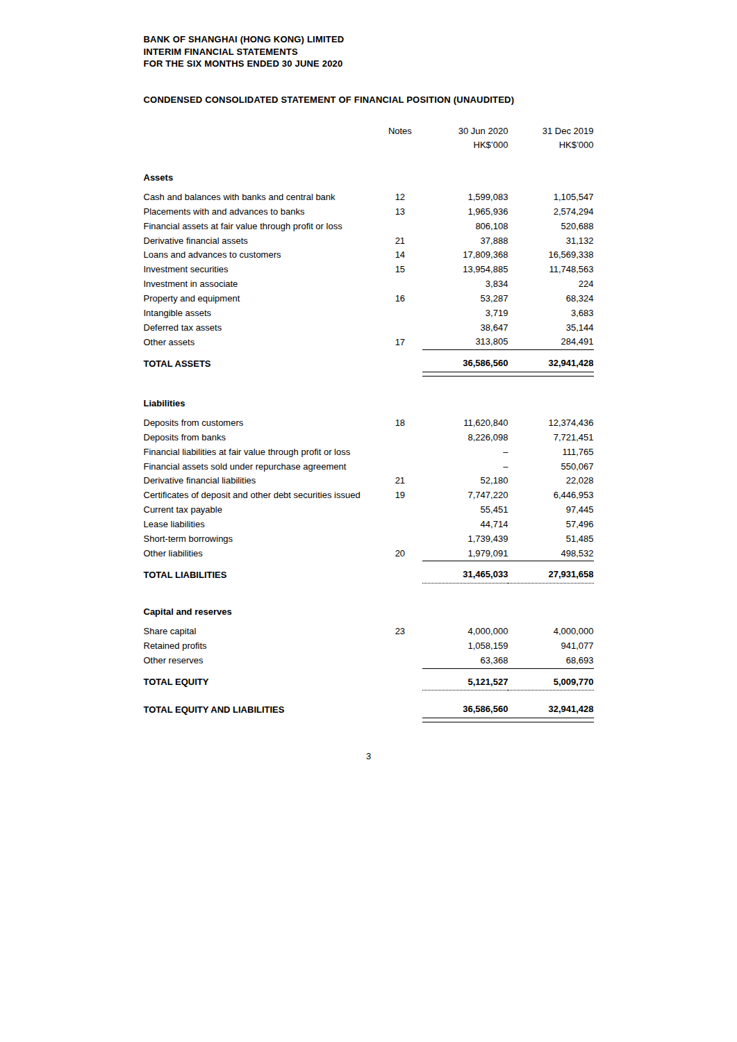BANK OF SHANGHAI (HONG KONG) LIMITED
INTERIM FINANCIAL STATEMENTS
FOR THE SIX MONTHS ENDED 30 JUNE 2020
CONDENSED CONSOLIDATED STATEMENT OF FINANCIAL POSITION (UNAUDITED)
| | Notes | 30 Jun 2020 | 31 Dec 2019 |
| | | HK$’000 | HK$’000 |
| Assets | | | |
| Cash and balances with banks and central bank | 12 | 1,599,083 | 1,105,547 |
| Placements with and advances to banks | 13 | 1,965,936 | 2,574,294 |
| Financial assets at fair value through profit or loss | | 806,108 | 520,688 |
| Derivative financial assets | 21 | 37,888 | 31,132 |
| Loans and advances to customers | 14 | 17,809,368 | 16,569,338 |
| Investment securities | 15 | 13,954,885 | 11,748,563 |
| Investment in associate | | 3,834 | 224 |
| Property and equipment | 16 | 53,287 | 68,324 |
| Intangible assets | | 3,719 | 3,683 |
| Deferred tax assets | | 38,647 | 35,144 |
| Other assets | 17 | 313,805 | 284,491 |
| TOTAL ASSETS | | 36,586,560 | 32,941,428 |
| Liabilities | | | |
| Deposits from customers | 18 | 11,620,840 | 12,374,436 |
| Deposits from banks | | 8,226,098 | 7,721,451 |
| Financial liabilities at fair value through profit or loss | | – | 111,765 |
| Financial assets sold under repurchase agreement | | – | 550,067 |
| Derivative financial liabilities | 21 | 52,180 | 22,028 |
| Certificates of deposit and other debt securities issued | 19 | 7,747,220 | 6,446,953 |
| Current tax payable | | 55,451 | 97,445 |
| Lease liabilities | | 44,714 | 57,496 |
| Short-term borrowings | | 1,739,439 | 51,485 |
| Other liabilities | 20 | 1,979,091 | 498,532 |
| TOTAL LIABILITIES | | 31,465,033 | 27,931,658 |
| Capital and reserves | | | |
| Share capital | 23 | 4,000,000 | 4,000,000 |
| Retained profits | | 1,058,159 | 941,077 |
| Other reserves | | 63,368 | 68,693 |
| TOTAL EQUITY | | 5,121,527 | 5,009,770 |
| TOTAL EQUITY AND LIABILITIES | | 36,586,560 | 32,941,428 |
3